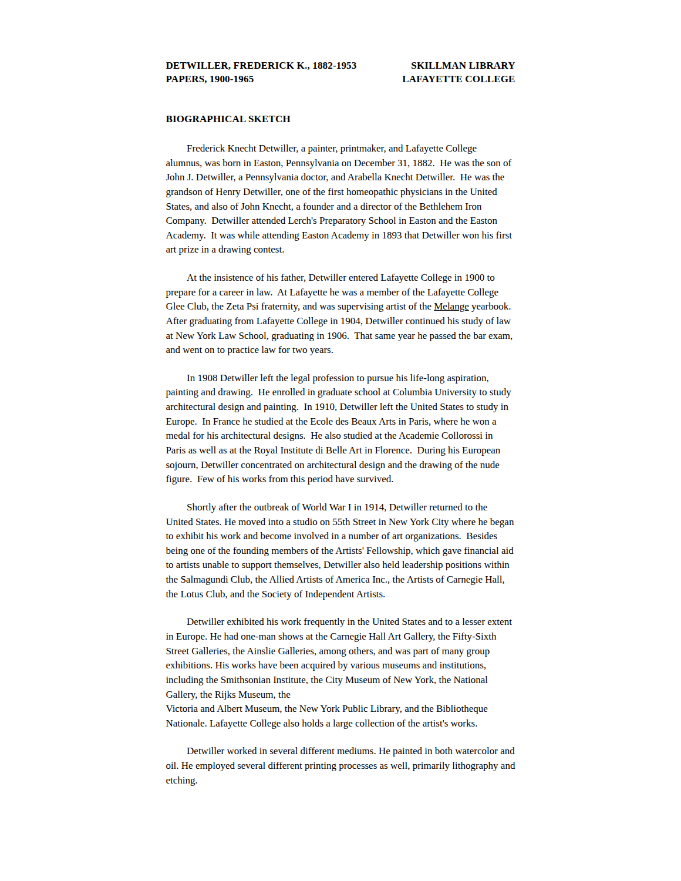| DETWILLER, FREDERICK K., 1882-1953 | SKILLMAN LIBRARY |
| PAPERS, 1900-1965 | LAFAYETTE COLLEGE |
BIOGRAPHICAL SKETCH
Frederick Knecht Detwiller, a painter, printmaker, and Lafayette College alumnus, was born in Easton, Pennsylvania on December 31, 1882. He was the son of John J. Detwiller, a Pennsylvania doctor, and Arabella Knecht Detwiller. He was the grandson of Henry Detwiller, one of the first homeopathic physicians in the United States, and also of John Knecht, a founder and a director of the Bethlehem Iron Company. Detwiller attended Lerch's Preparatory School in Easton and the Easton Academy. It was while attending Easton Academy in 1893 that Detwiller won his first art prize in a drawing contest.
At the insistence of his father, Detwiller entered Lafayette College in 1900 to prepare for a career in law. At Lafayette he was a member of the Lafayette College Glee Club, the Zeta Psi fraternity, and was supervising artist of the Melange yearbook. After graduating from Lafayette College in 1904, Detwiller continued his study of law at New York Law School, graduating in 1906. That same year he passed the bar exam, and went on to practice law for two years.
In 1908 Detwiller left the legal profession to pursue his life-long aspiration, painting and drawing. He enrolled in graduate school at Columbia University to study architectural design and painting. In 1910, Detwiller left the United States to study in Europe. In France he studied at the Ecole des Beaux Arts in Paris, where he won a medal for his architectural designs. He also studied at the Academie Collorossi in Paris as well as at the Royal Institute di Belle Art in Florence. During his European sojourn, Detwiller concentrated on architectural design and the drawing of the nude figure. Few of his works from this period have survived.
Shortly after the outbreak of World War I in 1914, Detwiller returned to the United States. He moved into a studio on 55th Street in New York City where he began to exhibit his work and become involved in a number of art organizations. Besides being one of the founding members of the Artists' Fellowship, which gave financial aid to artists unable to support themselves, Detwiller also held leadership positions within the Salmagundi Club, the Allied Artists of America Inc., the Artists of Carnegie Hall, the Lotus Club, and the Society of Independent Artists.
Detwiller exhibited his work frequently in the United States and to a lesser extent in Europe. He had one-man shows at the Carnegie Hall Art Gallery, the Fifty-Sixth Street Galleries, the Ainslie Galleries, among others, and was part of many group exhibitions. His works have been acquired by various museums and institutions, including the Smithsonian Institute, the City Museum of New York, the National Gallery, the Rijks Museum, the
Victoria and Albert Museum, the New York Public Library, and the Bibliotheque Nationale. Lafayette College also holds a large collection of the artist's works.
Detwiller worked in several different mediums. He painted in both watercolor and oil. He employed several different printing processes as well, primarily lithography and etching.